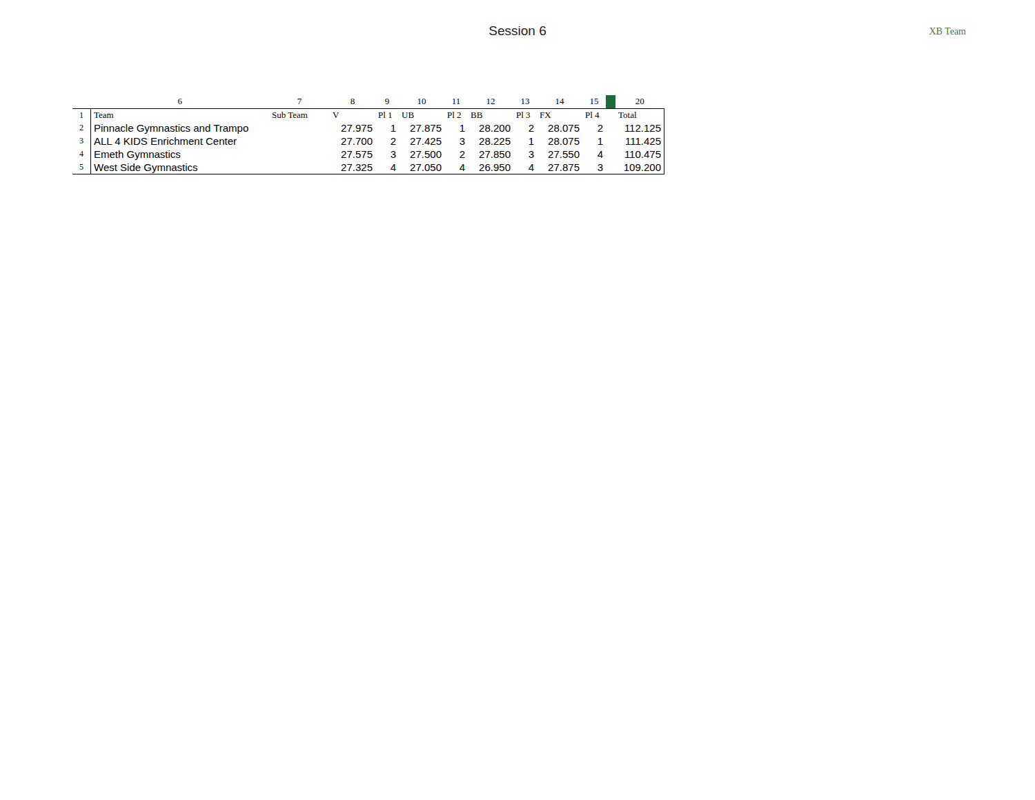Session 6
XB Team
| | 6 | 7 | 8 | 9 | 10 | 11 | 12 | 13 | 14 | 15 | | 20 |
| 1 | Team | Sub Team | V | Pl 1 | UB | Pl 2 | BB | Pl 3 | FX | Pl 4 | | Total |
| 2 | Pinnacle Gymnastics and Trampo | | 27.975 | 1 | 27.875 | 1 | 28.200 | 2 | 28.075 | 2 | | 112.125 |
| 3 | ALL 4 KIDS Enrichment Center | | 27.700 | 2 | 27.425 | 3 | 28.225 | 1 | 28.075 | 1 | | 111.425 |
| 4 | Emeth Gymnastics | | 27.575 | 3 | 27.500 | 2 | 27.850 | 3 | 27.550 | 4 | | 110.475 |
| 5 | West Side Gymnastics | | 27.325 | 4 | 27.050 | 4 | 26.950 | 4 | 27.875 | 3 | | 109.200 |